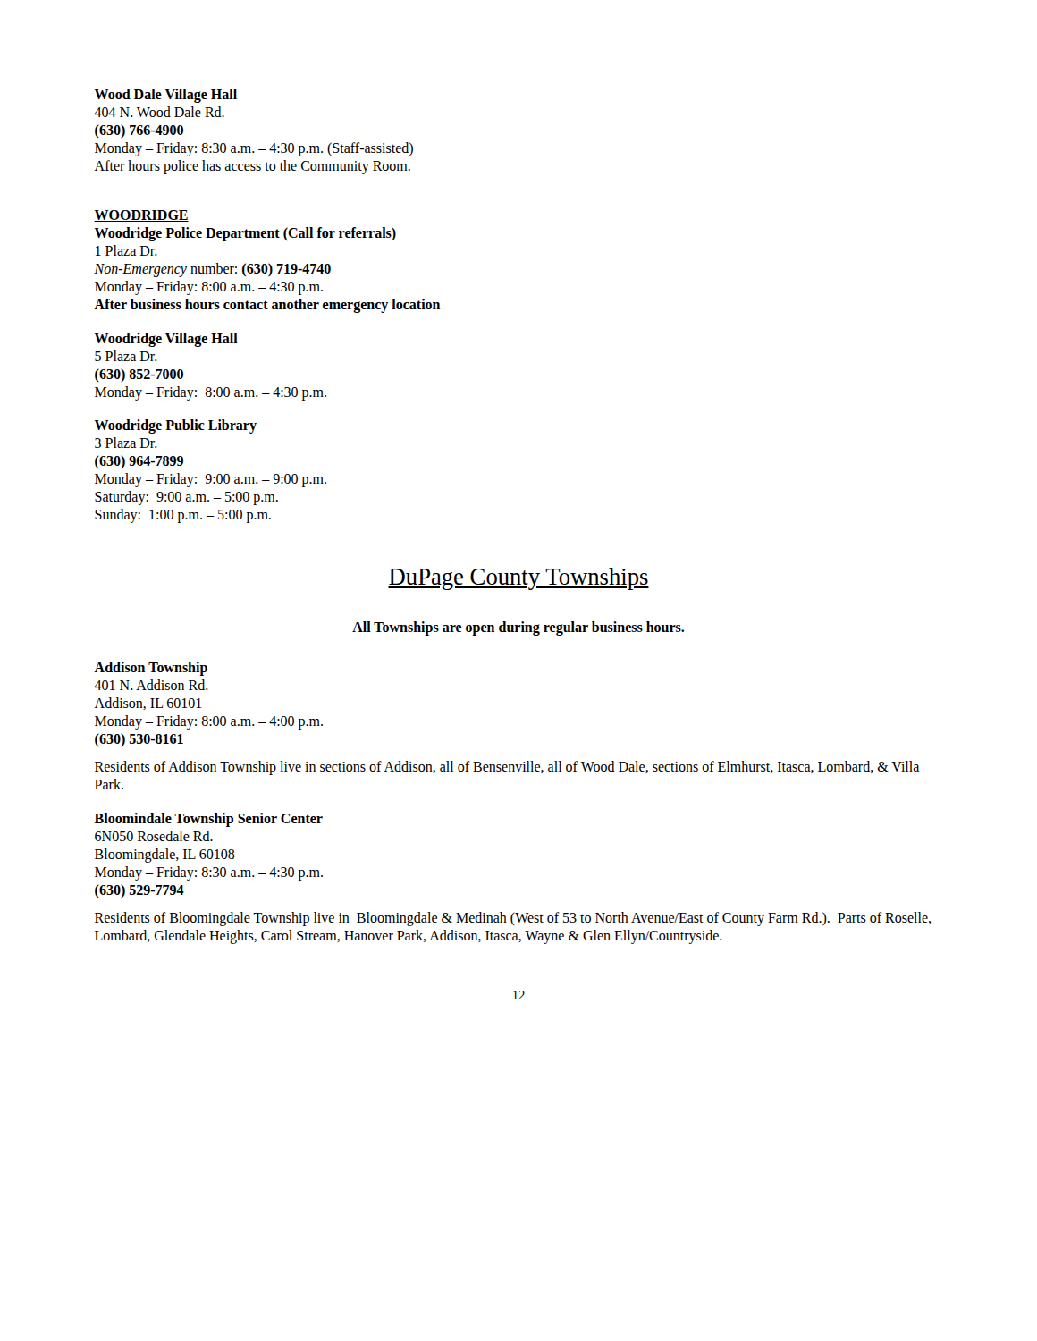Wood Dale Village Hall
404 N. Wood Dale Rd.
(630) 766-4900
Monday – Friday: 8:30 a.m. – 4:30 p.m. (Staff-assisted)
After hours police has access to the Community Room.
WOODRIDGE
Woodridge Police Department (Call for referrals)
1 Plaza Dr.
Non-Emergency number: (630) 719-4740
Monday – Friday: 8:00 a.m. – 4:30 p.m.
After business hours contact another emergency location
Woodridge Village Hall
5 Plaza Dr.
(630) 852-7000
Monday – Friday: 8:00 a.m. – 4:30 p.m.
Woodridge Public Library
3 Plaza Dr.
(630) 964-7899
Monday – Friday: 9:00 a.m. – 9:00 p.m.
Saturday: 9:00 a.m. – 5:00 p.m.
Sunday: 1:00 p.m. – 5:00 p.m.
DuPage County Townships
All Townships are open during regular business hours.
Addison Township
401 N. Addison Rd.
Addison, IL 60101
Monday – Friday: 8:00 a.m. – 4:00 p.m.
(630) 530-8161
Residents of Addison Township live in sections of Addison, all of Bensenville, all of Wood Dale, sections of Elmhurst, Itasca, Lombard, & Villa Park.
Bloomindale Township Senior Center
6N050 Rosedale Rd.
Bloomingdale, IL 60108
Monday – Friday: 8:30 a.m. – 4:30 p.m.
(630) 529-7794
Residents of Bloomingdale Township live in Bloomingdale & Medinah (West of 53 to North Avenue/East of County Farm Rd.). Parts of Roselle, Lombard, Glendale Heights, Carol Stream, Hanover Park, Addison, Itasca, Wayne & Glen Ellyn/Countryside.
12